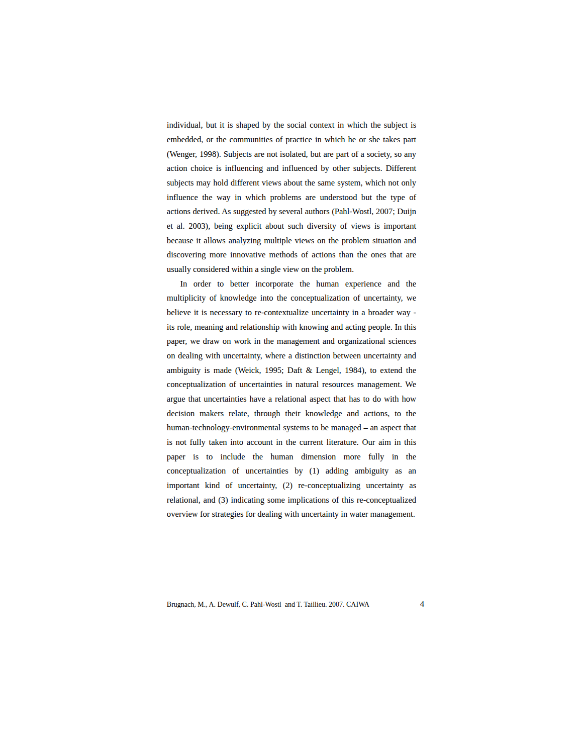individual, but it is shaped by the social context in which the subject is embedded, or the communities of practice in which he or she takes part (Wenger, 1998). Subjects are not isolated, but are part of a society, so any action choice is influencing and influenced by other subjects. Different subjects may hold different views about the same system, which not only influence the way in which problems are understood but the type of actions derived. As suggested by several authors (Pahl-Wostl, 2007; Duijn et al. 2003), being explicit about such diversity of views is important because it allows analyzing multiple views on the problem situation and discovering more innovative methods of actions than the ones that are usually considered within a single view on the problem.
In order to better incorporate the human experience and the multiplicity of knowledge into the conceptualization of uncertainty, we believe it is necessary to re-contextualize uncertainty in a broader way - its role, meaning and relationship with knowing and acting people. In this paper, we draw on work in the management and organizational sciences on dealing with uncertainty, where a distinction between uncertainty and ambiguity is made (Weick, 1995; Daft & Lengel, 1984), to extend the conceptualization of uncertainties in natural resources management. We argue that uncertainties have a relational aspect that has to do with how decision makers relate, through their knowledge and actions, to the human-technology-environmental systems to be managed – an aspect that is not fully taken into account in the current literature. Our aim in this paper is to include the human dimension more fully in the conceptualization of uncertainties by (1) adding ambiguity as an important kind of uncertainty, (2) re-conceptualizing uncertainty as relational, and (3) indicating some implications of this re-conceptualized overview for strategies for dealing with uncertainty in water management.
Brugnach, M., A. Dewulf, C. Pahl-Wostl and T. Taillieu. 2007. CAIWA 4